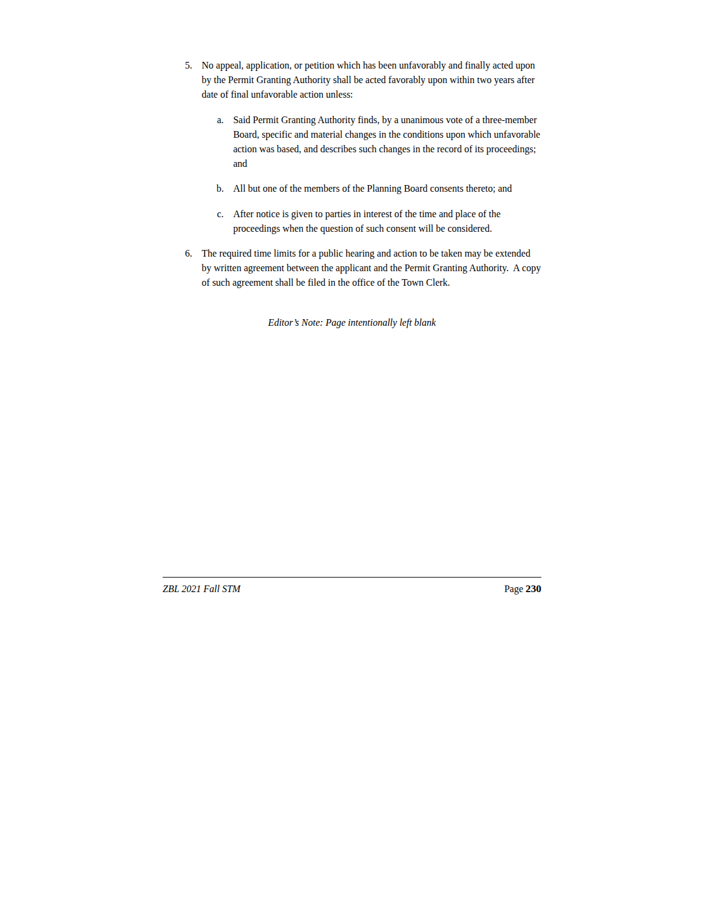No appeal, application, or petition which has been unfavorably and finally acted upon by the Permit Granting Authority shall be acted favorably upon within two years after date of final unfavorable action unless:
Said Permit Granting Authority finds, by a unanimous vote of a three-member Board, specific and material changes in the conditions upon which unfavorable action was based, and describes such changes in the record of its proceedings; and
All but one of the members of the Planning Board consents thereto; and
After notice is given to parties in interest of the time and place of the proceedings when the question of such consent will be considered.
The required time limits for a public hearing and action to be taken may be extended by written agreement between the applicant and the Permit Granting Authority. A copy of such agreement shall be filed in the office of the Town Clerk.
Editor’s Note: Page intentionally left blank
ZBL 2021 Fall STM Page 230